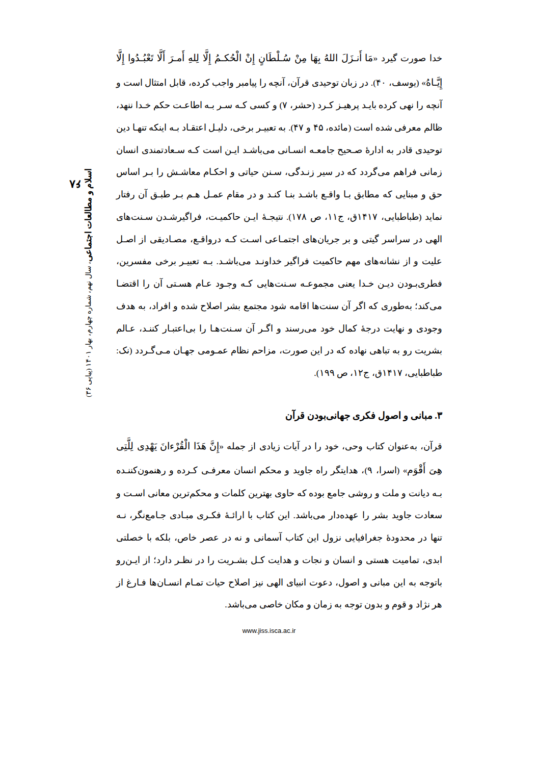۶۸ اسلام و مطالعات اجتماعی، سال نهم، شماره چهارم، بهار ۱۴۰۱ (پیاپی ۳۶)
خدا صورت گیرد «مَا أَنـزَلَ اللهُ بِهَا مِنْ سُـلْطَانٍ إِنْ الْحُكـمُ إِلَّا لِلهِ أَمـرَ أَلَّا تَعْبُـدُوا إِلَّا إِيَّـاهُ» (یوسف، ۴۰). در زبان توحیدی قرآن، آنچه را پیامبر واجب کرده، قابل امتثال است و آنچه را نهی کرده بایـد پرهیـز کـرد (حشر، ۷) و کسی کـه سـر بـه اطاعـت حکم خـدا ننهد، ظالم معرفی شده است (مائده، ۴۵ و ۴۷). به تعبیـر برخی، دلیـل اعتقـاد بـه اینکه تنهـا دین توحیدی قادر به ادارۀ صـحیح جامعـه انسـانی می‌باشـد ایـن است کـه سـعادتمندی انسان زمانی فراهم می‌گردد که در سیر زنـدگی، سـنن حیاتی و احکـام معاشـش را بـر اساس حق و مبنایی که مطابق بـا واقـع باشـد بنـا کنـد و در مقام عمـل هـم بـر طبـق آن رفتار نماید (طباطبایی، ۱۴۱۷ق، ج۱۱، ص ۱۷۸). نتیجـۀ ایـن حاکمیـت، فراگیرشـدن سـنت‌های الهی در سراسر گیتی و بر جریان‌های اجتمـاعی اسـت کـه درواقـع، مصـادیقی از اصـل علیت و از نشانه‌های مهم حاکمیت فراگیر خداونـد می‌باشـد. بـه تعبیـر برخی مفسرین، فطری‌بـودن دیـن خـدا یعنی مجموعـه سـنت‌هایی کـه وجـود عـام هسـتی آن را اقتضـا می‌کند؛ به‌طوری که اگر آن سنت‌ها اقامه شود مجتمع بشر اصلاح شده و افراد، به هدف وجودی و نهایت درجۀ کمال خود می‌رسند و اگـر آن سـنت‌هـا را بی‌اعتبـار کننـد، عـالم بشریت رو به تباهی نهاده که در این صورت، مزاحم نظام عمـومی جهـان مـی‌گـردد (نک: طباطبایی، ۱۴۱۷ق، ج۱۲، ص ۱۹۹).
۳. مبانی و اصول فکری جهانی‌بودن قرآن
قرآن، به‌عنوان کتاب وحی، خود را در آیات زیادی از جمله «إِنَّ هَذَا الْقُرْءانَ يَهْدِى لِلَّتِى هِىَ أَقْوَم» (اسرا، ۹)، هدایتگر راه جاوید و محکم انسان معرفـی کـرده و رهنمون‌کننـده بـه دیانت و ملت و روشی جامع بوده که حاوی بهترین کلمات و محکم‌ترین معانی اسـت و سعادت جاوید بشر را عهده‌دار می‌باشد. این کتاب با ارائـۀ فکـری مبـادی جـامع‌نگر، نـه تنها در محدودۀ جغرافیایی نزول این کتاب آسمانی و نه در عصر خاص، بلکه با خصلتی ابدی، تمامیت هستی و انسان و نجات و هدایت کـل بشـریت را در نظـر دارد؛ از ایـن‌رو باتوجه به این مبانی و اصول، دعوت انبیای الهی نیز اصلاح حیات تمـام انسـان‌ها فـارغ از هر نژاد و قوم و بدون توجه به زمان و مکان خاصی می‌باشد.
www.jiss.isca.ac.ir